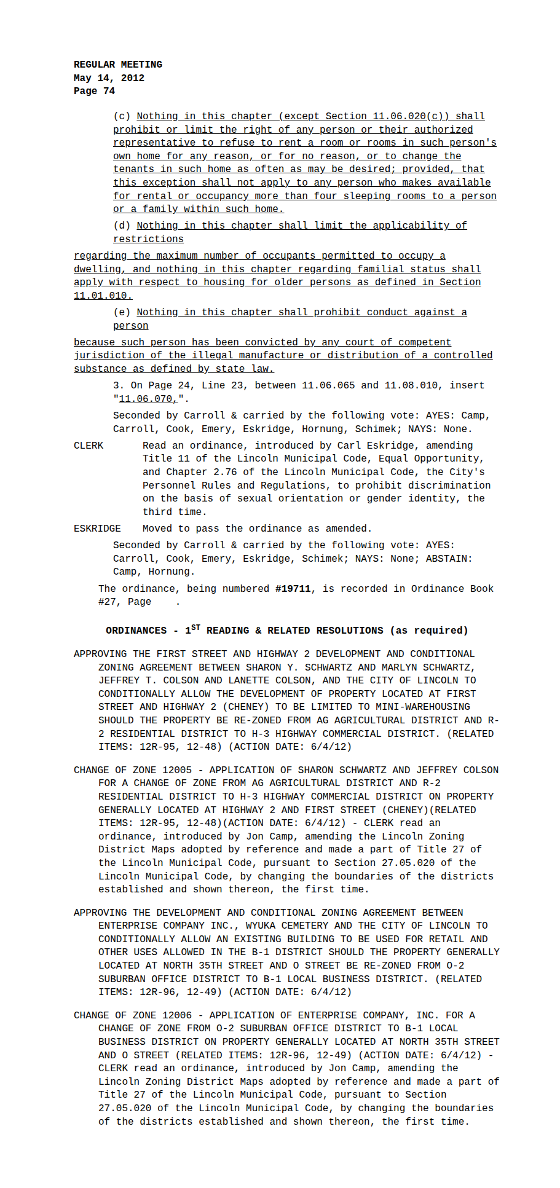REGULAR MEETING
May 14, 2012
Page 74
(c) Nothing in this chapter (except Section 11.06.020(c)) shall prohibit or limit the right of any person or their authorized representative to refuse to rent a room or rooms in such person's own home for any reason, or for no reason, or to change the tenants in such home as often as may be desired; provided, that this exception shall not apply to any person who makes available for rental or occupancy more than four sleeping rooms to a person or a family within such home.
(d) Nothing in this chapter shall limit the applicability of restrictions
regarding the maximum number of occupants permitted to occupy a dwelling, and nothing in this chapter regarding familial status shall apply with respect to housing for older persons as defined in Section 11.01.010.
(e) Nothing in this chapter shall prohibit conduct against a person
because such person has been convicted by any court of competent jurisdiction of the illegal manufacture or distribution of a controlled substance as defined by state law.
3. On Page 24, Line 23, between 11.06.065 and 11.08.010, insert "11.06.070,".
Seconded by Carroll & carried by the following vote: AYES: Camp, Carroll, Cook, Emery, Eskridge, Hornung, Schimek; NAYS: None.
CLERK
Read an ordinance, introduced by Carl Eskridge, amending Title 11 of the Lincoln Municipal Code, Equal Opportunity, and Chapter 2.76 of the Lincoln Municipal Code, the City's Personnel Rules and Regulations, to prohibit discrimination on the basis of sexual orientation or gender identity, the third time.
ESKRIDGE
Moved to pass the ordinance as amended.
Seconded by Carroll & carried by the following vote: AYES: Carroll, Cook, Emery, Eskridge, Schimek; NAYS: None; ABSTAIN: Camp, Hornung.
The ordinance, being numbered #19711, is recorded in Ordinance Book #27, Page .
ORDINANCES - 1ST READING & RELATED RESOLUTIONS (as required)
APPROVING THE FIRST STREET AND HIGHWAY 2 DEVELOPMENT AND CONDITIONAL ZONING AGREEMENT BETWEEN SHARON Y. SCHWARTZ AND MARLYN SCHWARTZ, JEFFREY T. COLSON AND LANETTE COLSON, AND THE CITY OF LINCOLN TO CONDITIONALLY ALLOW THE DEVELOPMENT OF PROPERTY LOCATED AT FIRST STREET AND HIGHWAY 2 (CHENEY) TO BE LIMITED TO MINI-WAREHOUSING SHOULD THE PROPERTY BE RE-ZONED FROM AG AGRICULTURAL DISTRICT AND R-2 RESIDENTIAL DISTRICT TO H-3 HIGHWAY COMMERCIAL DISTRICT. (RELATED ITEMS: 12R-95, 12-48) (ACTION DATE: 6/4/12)
CHANGE OF ZONE 12005 - APPLICATION OF SHARON SCHWARTZ AND JEFFREY COLSON FOR A CHANGE OF ZONE FROM AG AGRICULTURAL DISTRICT AND R-2 RESIDENTIAL DISTRICT TO H-3 HIGHWAY COMMERCIAL DISTRICT ON PROPERTY GENERALLY LOCATED AT HIGHWAY 2 AND FIRST STREET (CHENEY)(RELATED ITEMS: 12R-95, 12-48)(ACTION DATE: 6/4/12) - CLERK read an ordinance, introduced by Jon Camp, amending the Lincoln Zoning District Maps adopted by reference and made a part of Title 27 of the Lincoln Municipal Code, pursuant to Section 27.05.020 of the Lincoln Municipal Code, by changing the boundaries of the districts established and shown thereon, the first time.
APPROVING THE DEVELOPMENT AND CONDITIONAL ZONING AGREEMENT BETWEEN ENTERPRISE COMPANY INC., WYUKA CEMETERY AND THE CITY OF LINCOLN TO CONDITIONALLY ALLOW AN EXISTING BUILDING TO BE USED FOR RETAIL AND OTHER USES ALLOWED IN THE B-1 DISTRICT SHOULD THE PROPERTY GENERALLY LOCATED AT NORTH 35TH STREET AND O STREET BE RE-ZONED FROM O-2 SUBURBAN OFFICE DISTRICT TO B-1 LOCAL BUSINESS DISTRICT. (RELATED ITEMS: 12R-96, 12-49) (ACTION DATE: 6/4/12)
CHANGE OF ZONE 12006 - APPLICATION OF ENTERPRISE COMPANY, INC. FOR A CHANGE OF ZONE FROM O-2 SUBURBAN OFFICE DISTRICT TO B-1 LOCAL BUSINESS DISTRICT ON PROPERTY GENERALLY LOCATED AT NORTH 35TH STREET AND O STREET (RELATED ITEMS: 12R-96, 12-49) (ACTION DATE: 6/4/12) - CLERK read an ordinance, introduced by Jon Camp, amending the Lincoln Zoning District Maps adopted by reference and made a part of Title 27 of the Lincoln Municipal Code, pursuant to Section 27.05.020 of the Lincoln Municipal Code, by changing the boundaries of the districts established and shown thereon, the first time.